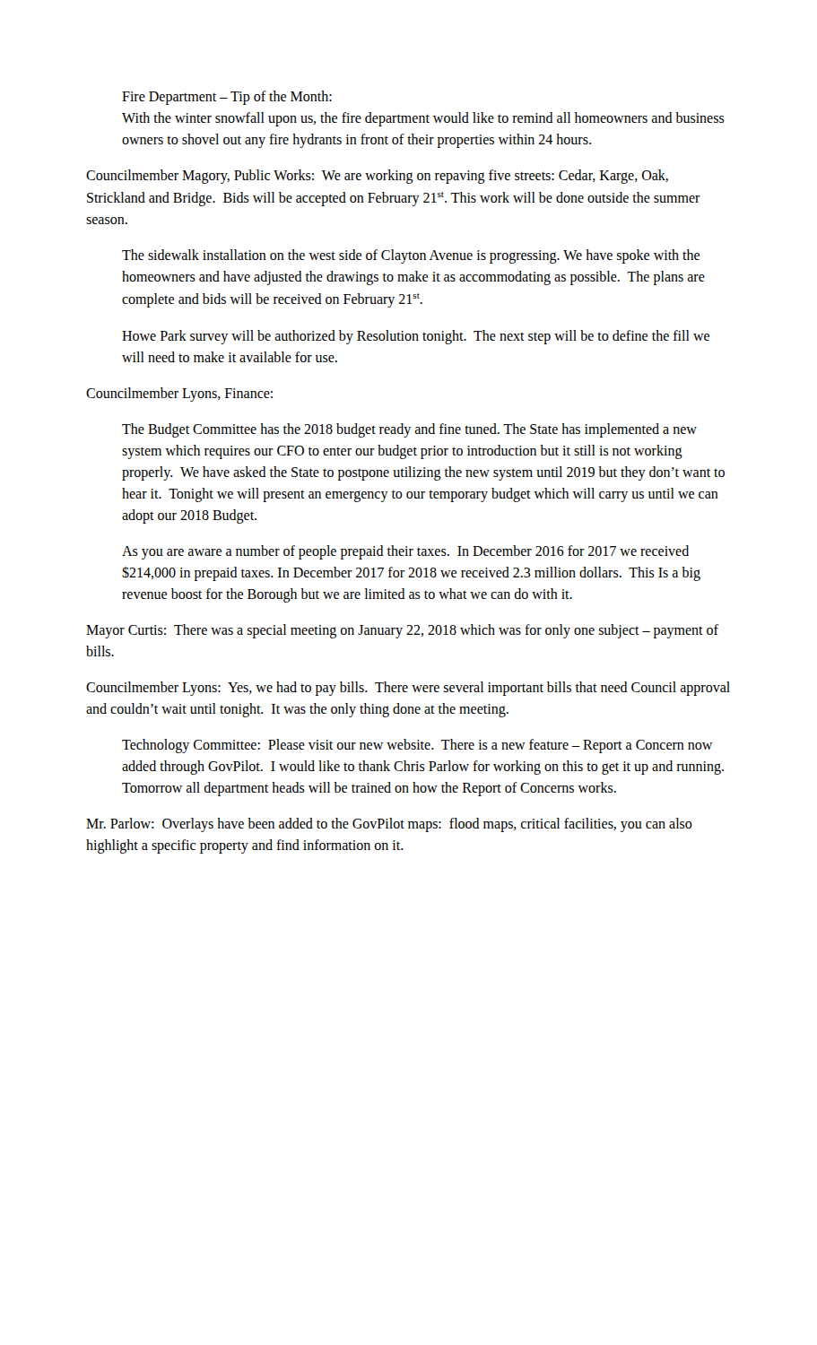Fire Department – Tip of the Month:
With the winter snowfall upon us, the fire department would like to remind all homeowners and business owners to shovel out any fire hydrants in front of their properties within 24 hours.
Councilmember Magory, Public Works: We are working on repaving five streets: Cedar, Karge, Oak, Strickland and Bridge. Bids will be accepted on February 21st. This work will be done outside the summer season.
The sidewalk installation on the west side of Clayton Avenue is progressing. We have spoke with the homeowners and have adjusted the drawings to make it as accommodating as possible. The plans are complete and bids will be received on February 21st.
Howe Park survey will be authorized by Resolution tonight. The next step will be to define the fill we will need to make it available for use.
Councilmember Lyons, Finance:
The Budget Committee has the 2018 budget ready and fine tuned. The State has implemented a new system which requires our CFO to enter our budget prior to introduction but it still is not working properly. We have asked the State to postpone utilizing the new system until 2019 but they don’t want to hear it. Tonight we will present an emergency to our temporary budget which will carry us until we can adopt our 2018 Budget.
As you are aware a number of people prepaid their taxes. In December 2016 for 2017 we received $214,000 in prepaid taxes. In December 2017 for 2018 we received 2.3 million dollars. This Is a big revenue boost for the Borough but we are limited as to what we can do with it.
Mayor Curtis: There was a special meeting on January 22, 2018 which was for only one subject – payment of bills.
Councilmember Lyons: Yes, we had to pay bills. There were several important bills that need Council approval and couldn’t wait until tonight. It was the only thing done at the meeting.
Technology Committee: Please visit our new website. There is a new feature – Report a Concern now added through GovPilot. I would like to thank Chris Parlow for working on this to get it up and running. Tomorrow all department heads will be trained on how the Report of Concerns works.
Mr. Parlow: Overlays have been added to the GovPilot maps: flood maps, critical facilities, you can also highlight a specific property and find information on it.